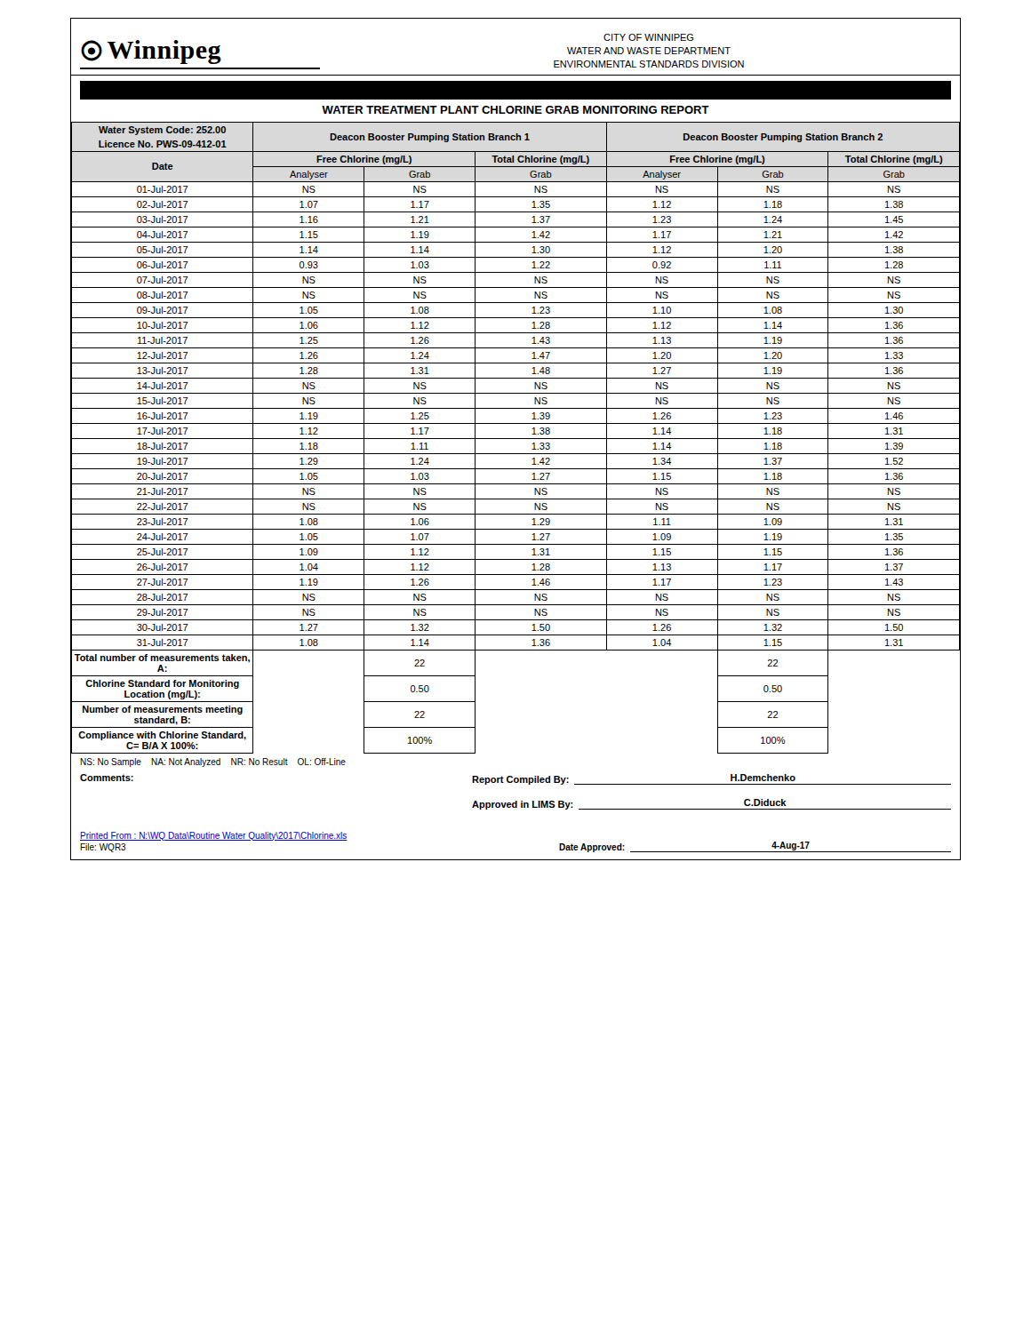⦿Winnipeg
CITY OF WINNIPEG
WATER AND WASTE DEPARTMENT
ENVIRONMENTAL STANDARDS DIVISION
WATER TREATMENT PLANT CHLORINE GRAB MONITORING REPORT
| Water System Code: 252.00 | Deacon Booster Pumping Station Branch 1 | Deacon Booster Pumping Station Branch 2 |
| Licence No. PWS-09-412-01 |
| Date | Free Chlorine (mg/L) | Total Chlorine (mg/L) | Free Chlorine (mg/L) | Total Chlorine (mg/L) |
| Analyser | Grab | Grab | Analyser | Grab | Grab |
| 01-Jul-2017 | NS | NS | NS | NS | NS | NS |
| 02-Jul-2017 | 1.07 | 1.17 | 1.35 | 1.12 | 1.18 | 1.38 |
| 03-Jul-2017 | 1.16 | 1.21 | 1.37 | 1.23 | 1.24 | 1.45 |
| 04-Jul-2017 | 1.15 | 1.19 | 1.42 | 1.17 | 1.21 | 1.42 |
| 05-Jul-2017 | 1.14 | 1.14 | 1.30 | 1.12 | 1.20 | 1.38 |
| 06-Jul-2017 | 0.93 | 1.03 | 1.22 | 0.92 | 1.11 | 1.28 |
| 07-Jul-2017 | NS | NS | NS | NS | NS | NS |
| 08-Jul-2017 | NS | NS | NS | NS | NS | NS |
| 09-Jul-2017 | 1.05 | 1.08 | 1.23 | 1.10 | 1.08 | 1.30 |
| 10-Jul-2017 | 1.06 | 1.12 | 1.28 | 1.12 | 1.14 | 1.36 |
| 11-Jul-2017 | 1.25 | 1.26 | 1.43 | 1.13 | 1.19 | 1.36 |
| 12-Jul-2017 | 1.26 | 1.24 | 1.47 | 1.20 | 1.20 | 1.33 |
| 13-Jul-2017 | 1.28 | 1.31 | 1.48 | 1.27 | 1.19 | 1.36 |
| 14-Jul-2017 | NS | NS | NS | NS | NS | NS |
| 15-Jul-2017 | NS | NS | NS | NS | NS | NS |
| 16-Jul-2017 | 1.19 | 1.25 | 1.39 | 1.26 | 1.23 | 1.46 |
| 17-Jul-2017 | 1.12 | 1.17 | 1.38 | 1.14 | 1.18 | 1.31 |
| 18-Jul-2017 | 1.18 | 1.11 | 1.33 | 1.14 | 1.18 | 1.39 |
| 19-Jul-2017 | 1.29 | 1.24 | 1.42 | 1.34 | 1.37 | 1.52 |
| 20-Jul-2017 | 1.05 | 1.03 | 1.27 | 1.15 | 1.18 | 1.36 |
| 21-Jul-2017 | NS | NS | NS | NS | NS | NS |
| 22-Jul-2017 | NS | NS | NS | NS | NS | NS |
| 23-Jul-2017 | 1.08 | 1.06 | 1.29 | 1.11 | 1.09 | 1.31 |
| 24-Jul-2017 | 1.05 | 1.07 | 1.27 | 1.09 | 1.19 | 1.35 |
| 25-Jul-2017 | 1.09 | 1.12 | 1.31 | 1.15 | 1.15 | 1.36 |
| 26-Jul-2017 | 1.04 | 1.12 | 1.28 | 1.13 | 1.17 | 1.37 |
| 27-Jul-2017 | 1.19 | 1.26 | 1.46 | 1.17 | 1.23 | 1.43 |
| 28-Jul-2017 | NS | NS | NS | NS | NS | NS |
| 29-Jul-2017 | NS | NS | NS | NS | NS | NS |
| 30-Jul-2017 | 1.27 | 1.32 | 1.50 | 1.26 | 1.32 | 1.50 |
| 31-Jul-2017 | 1.08 | 1.14 | 1.36 | 1.04 | 1.15 | 1.31 |
| Total number of measurements taken, A: | | 22 | | | 22 | |
| Chlorine Standard for Monitoring Location (mg/L): | | 0.50 | | | 0.50 | |
| Number of measurements meeting standard, B: | | 22 | | | 22 | |
| Compliance with Chlorine Standard, C= B/A X 100%: | | 100% | | | 100% | |
NS: No Sample NA: Not Analyzed NR: No Result OL: Off-Line
Comments:
Report Compiled By: H.Demchenko
Approved in LIMS By: C.Diduck
Printed From : N:\WQ Data\Routine Water Quality\2017\Chlorine.xls
File: WQR3
Date Approved: 4-Aug-17